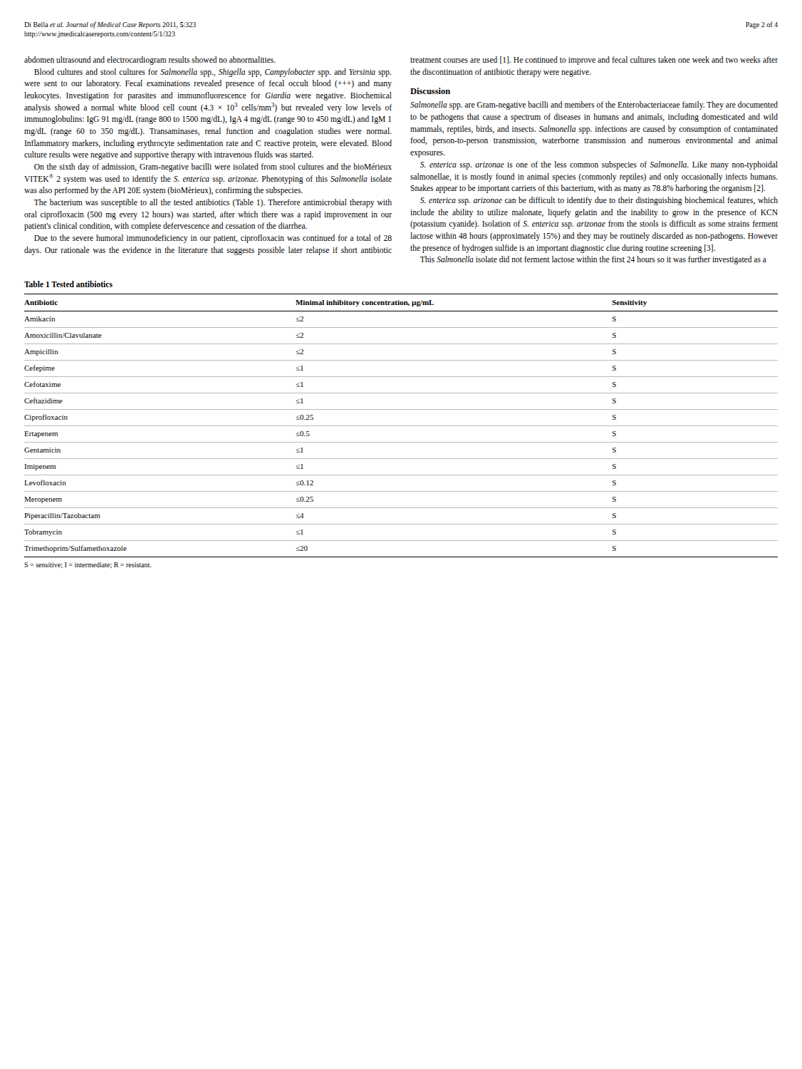Di Bella et al. Journal of Medical Case Reports 2011, 5:323
http://www.jmedicalcasereports.com/content/5/1/323
Page 2 of 4
abdomen ultrasound and electrocardiogram results showed no abnormalities.
Blood cultures and stool cultures for Salmonella spp., Shigella spp, Campylobacter spp. and Yersinia spp. were sent to our laboratory. Fecal examinations revealed presence of fecal occult blood (+++) and many leukocytes. Investigation for parasites and immunofluorescence for Giardia were negative. Biochemical analysis showed a normal white blood cell count (4.3 × 103 cells/mm3) but revealed very low levels of immunoglobulins: IgG 91 mg/dL (range 800 to 1500 mg/dL), IgA 4 mg/dL (range 90 to 450 mg/dL) and IgM 1 mg/dL (range 60 to 350 mg/dL). Transaminases, renal function and coagulation studies were normal. Inflammatory markers, including erythrocyte sedimentation rate and C reactive protein, were elevated. Blood culture results were negative and supportive therapy with intravenous fluids was started.
On the sixth day of admission, Gram-negative bacilli were isolated from stool cultures and the bioMérieux VITEK® 2 system was used to identify the S. enterica ssp. arizonae. Phenotyping of this Salmonella isolate was also performed by the API 20E system (bioMèrieux), confirming the subspecies.
The bacterium was susceptible to all the tested antibiotics (Table 1). Therefore antimicrobial therapy with oral ciprofloxacin (500 mg every 12 hours) was started, after which there was a rapid improvement in our patient's clinical condition, with complete defervescence and cessation of the diarrhea.
Due to the severe humoral immunodeficiency in our patient, ciprofloxacin was continued for a total of 28 days. Our rationale was the evidence in the literature that suggests possible later relapse if short antibiotic treatment courses are used [1]. He continued to improve and fecal cultures taken one week and two weeks after the discontinuation of antibiotic therapy were negative.
Discussion
Salmonella spp. are Gram-negative bacilli and members of the Enterobacteriaceae family. They are documented to be pathogens that cause a spectrum of diseases in humans and animals, including domesticated and wild mammals, reptiles, birds, and insects. Salmonella spp. infections are caused by consumption of contaminated food, person-to-person transmission, waterborne transmission and numerous environmental and animal exposures.
S. enterica ssp. arizonae is one of the less common subspecies of Salmonella. Like many non-typhoidal salmonellae, it is mostly found in animal species (commonly reptiles) and only occasionally infects humans. Snakes appear to be important carriers of this bacterium, with as many as 78.8% harboring the organism [2].
S. enterica ssp. arizonae can be difficult to identify due to their distinguishing biochemical features, which include the ability to utilize malonate, liquefy gelatin and the inability to grow in the presence of KCN (potassium cyanide). Isolation of S. enterica ssp. arizonae from the stools is difficult as some strains ferment lactose within 48 hours (approximately 15%) and they may be routinely discarded as non-pathogens. However the presence of hydrogen sulfide is an important diagnostic clue during routine screening [3].
This Salmonella isolate did not ferment lactose within the first 24 hours so it was further investigated as a
Table 1 Tested antibiotics
| Antibiotic | Minimal inhibitory concentration, µg/mL | Sensitivity |
| --- | --- | --- |
| Amikacin | ≤2 | S |
| Amoxicillin/Clavulanate | ≤2 | S |
| Ampicillin | ≤2 | S |
| Cefepime | ≤1 | S |
| Cefotaxime | ≤1 | S |
| Ceftazidime | ≤1 | S |
| Ciprofloxacin | ≤0.25 | S |
| Ertapenem | ≤0.5 | S |
| Gentamicin | ≤1 | S |
| Imipenem | ≤1 | S |
| Levofloxacin | ≤0.12 | S |
| Meropenem | ≤0.25 | S |
| Piperacillin/Tazobactam | ≤4 | S |
| Tobramycin | ≤1 | S |
| Trimethoprim/Sulfamethoxazole | ≤20 | S |
S = sensitive; I = intermediate; R = resistant.